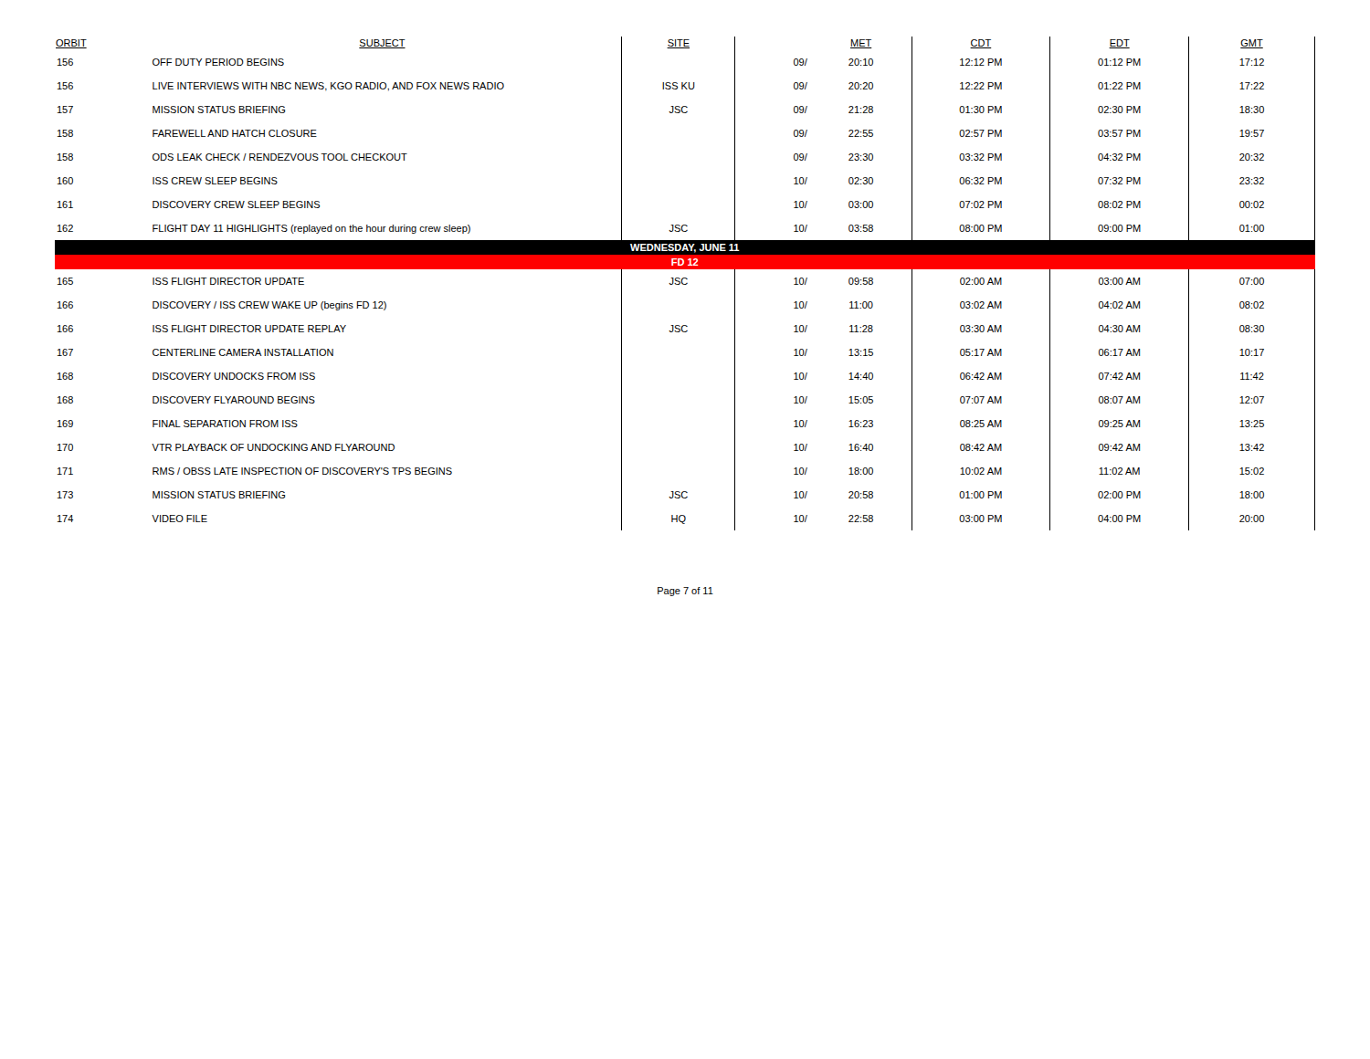| ORBIT | SUBJECT | SITE | | MET | CDT | EDT | GMT |
| --- | --- | --- | --- | --- | --- | --- | --- |
| 156 | OFF DUTY PERIOD BEGINS | | 09/ | 20:10 | 12:12 PM | 01:12 PM | 17:12 |
| 156 | LIVE INTERVIEWS WITH NBC NEWS, KGO RADIO, AND FOX NEWS RADIO | ISS KU | 09/ | 20:20 | 12:22 PM | 01:22 PM | 17:22 |
| 157 | MISSION STATUS BRIEFING | JSC | 09/ | 21:28 | 01:30 PM | 02:30 PM | 18:30 |
| 158 | FAREWELL AND HATCH CLOSURE | | 09/ | 22:55 | 02:57 PM | 03:57 PM | 19:57 |
| 158 | ODS LEAK CHECK / RENDEZVOUS TOOL CHECKOUT | | 09/ | 23:30 | 03:32 PM | 04:32 PM | 20:32 |
| 160 | ISS CREW SLEEP BEGINS | | 10/ | 02:30 | 06:32 PM | 07:32 PM | 23:32 |
| 161 | DISCOVERY CREW SLEEP BEGINS | | 10/ | 03:00 | 07:02 PM | 08:02 PM | 00:02 |
| 162 | FLIGHT DAY 11 HIGHLIGHTS (replayed on the hour during crew sleep) | JSC | 10/ | 03:58 | 08:00 PM | 09:00 PM | 01:00 |
| WEDNESDAY, JUNE 11 |
| FD 12 |
| 165 | ISS FLIGHT DIRECTOR UPDATE | JSC | 10/ | 09:58 | 02:00 AM | 03:00 AM | 07:00 |
| 166 | DISCOVERY / ISS CREW WAKE UP (begins FD 12) | | 10/ | 11:00 | 03:02 AM | 04:02 AM | 08:02 |
| 166 | ISS FLIGHT DIRECTOR UPDATE REPLAY | JSC | 10/ | 11:28 | 03:30 AM | 04:30 AM | 08:30 |
| 167 | CENTERLINE CAMERA INSTALLATION | | 10/ | 13:15 | 05:17 AM | 06:17 AM | 10:17 |
| 168 | DISCOVERY UNDOCKS FROM ISS | | 10/ | 14:40 | 06:42 AM | 07:42 AM | 11:42 |
| 168 | DISCOVERY FLYAROUND BEGINS | | 10/ | 15:05 | 07:07 AM | 08:07 AM | 12:07 |
| 169 | FINAL SEPARATION FROM ISS | | 10/ | 16:23 | 08:25 AM | 09:25 AM | 13:25 |
| 170 | VTR PLAYBACK OF UNDOCKING AND FLYAROUND | | 10/ | 16:40 | 08:42 AM | 09:42 AM | 13:42 |
| 171 | RMS / OBSS LATE INSPECTION OF DISCOVERY'S TPS BEGINS | | 10/ | 18:00 | 10:02 AM | 11:02 AM | 15:02 |
| 173 | MISSION STATUS BRIEFING | JSC | 10/ | 20:58 | 01:00 PM | 02:00 PM | 18:00 |
| 174 | VIDEO FILE | HQ | 10/ | 22:58 | 03:00 PM | 04:00 PM | 20:00 |
Page 7 of 11